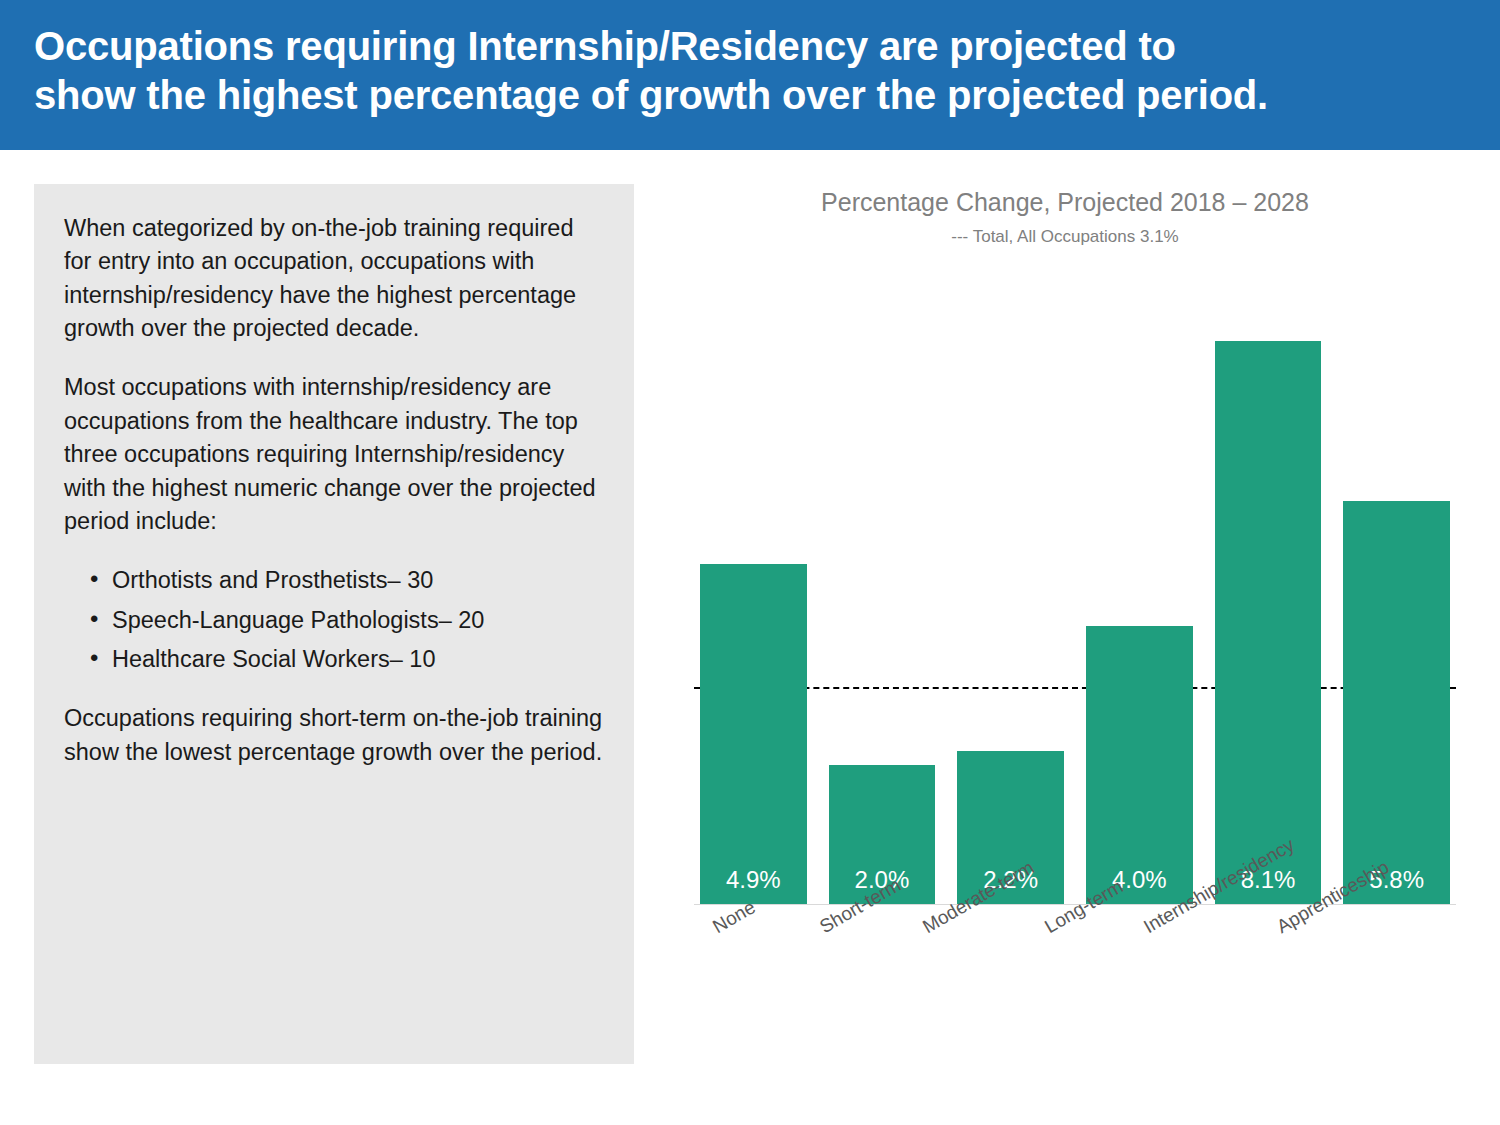Occupations requiring Internship/Residency are projected to
show the highest percentage of growth over the projected period.
When categorized by on-the-job training required for entry into an occupation, occupations with internship/residency have the highest percentage growth over the projected decade.
Most occupations with internship/residency are occupations from the healthcare industry. The top three occupations requiring Internship/residency with the highest numeric change over the projected period include:
Orthotists and Prosthetists– 30
Speech-Language Pathologists– 20
Healthcare Social Workers– 10
Occupations requiring short-term on-the-job training show the lowest percentage growth over the period.
Percentage Change, Projected 2018 – 2028
--- Total, All Occupations 3.1%
4.9%
2.0%
2.2%
4.0%
8.1%
5.8%
None
Short-term
Moderate-term
Long-term
Internship/residency
Apprenticeship